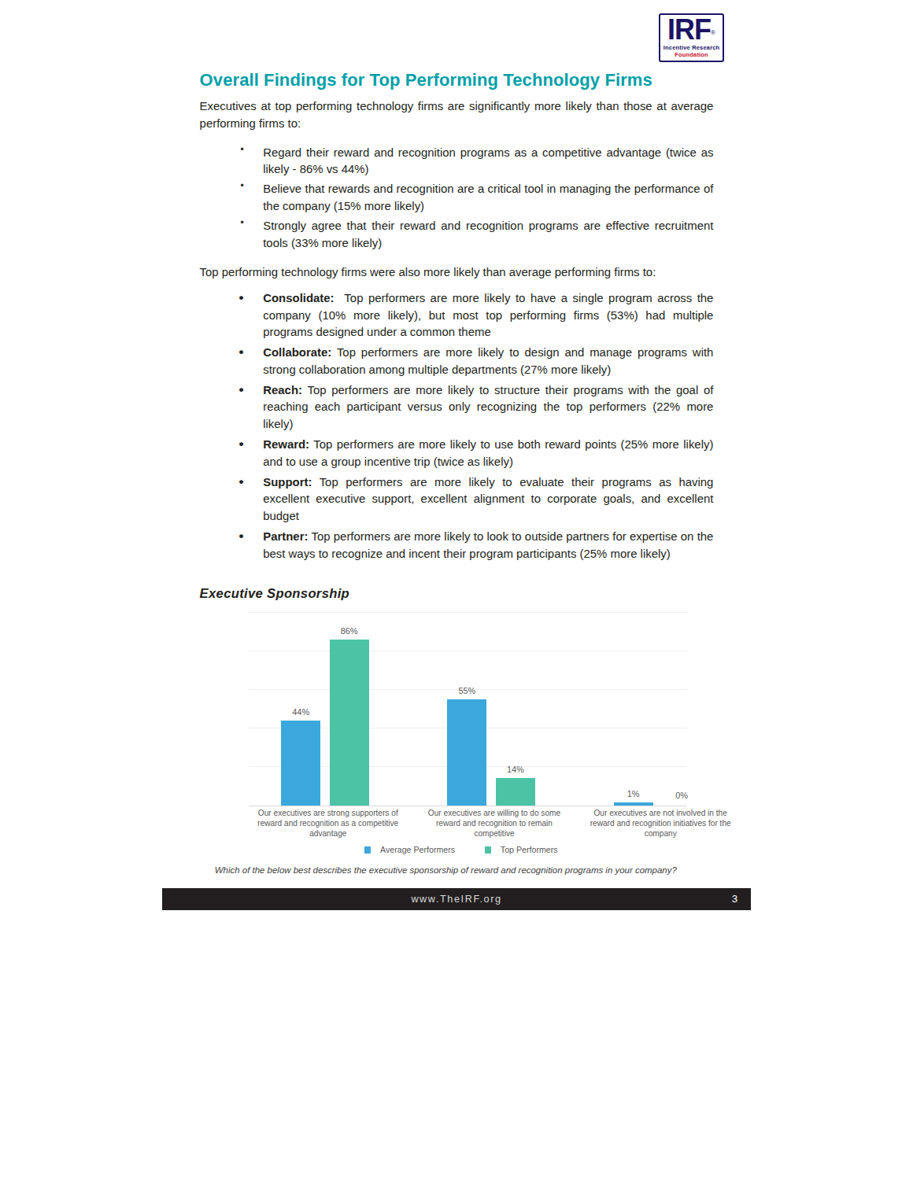IRF®
Incentive Research
Foundation
Overall Findings for Top Performing Technology Firms
Executives at top performing technology firms are significantly more likely than those at average performing firms to:
Regard their reward and recognition programs as a competitive advantage (twice as likely - 86% vs 44%)
Believe that rewards and recognition are a critical tool in managing the performance of the company (15% more likely)
Strongly agree that their reward and recognition programs are effective recruitment tools (33% more likely)
Top performing technology firms were also more likely than average performing firms to:
Consolidate: Top performers are more likely to have a single program across the company (10% more likely), but most top performing firms (53%) had multiple programs designed under a common theme
Collaborate: Top performers are more likely to design and manage programs with strong collaboration among multiple departments (27% more likely)
Reach: Top performers are more likely to structure their programs with the goal of reaching each participant versus only recognizing the top performers (22% more likely)
Reward: Top performers are more likely to use both reward points (25% more likely) and to use a group incentive trip (twice as likely)
Support: Top performers are more likely to evaluate their programs as having excellent executive support, excellent alignment to corporate goals, and excellent budget
Partner: Top performers are more likely to look to outside partners for expertise on the best ways to recognize and incent their program participants (25% more likely)
Executive Sponsorship
44%
86%
55%
14%
1%
0%
Our executives are strong supporters of reward and recognition as a competitive advantage
Our executives are willing to do some reward and recognition to remain competitive
Our executives are not involved in the reward and recognition initiatives for the company
Average Performers Top Performers
Which of the below best describes the executive sponsorship of reward and recognition programs in your company?
www.TheIRF.org 3